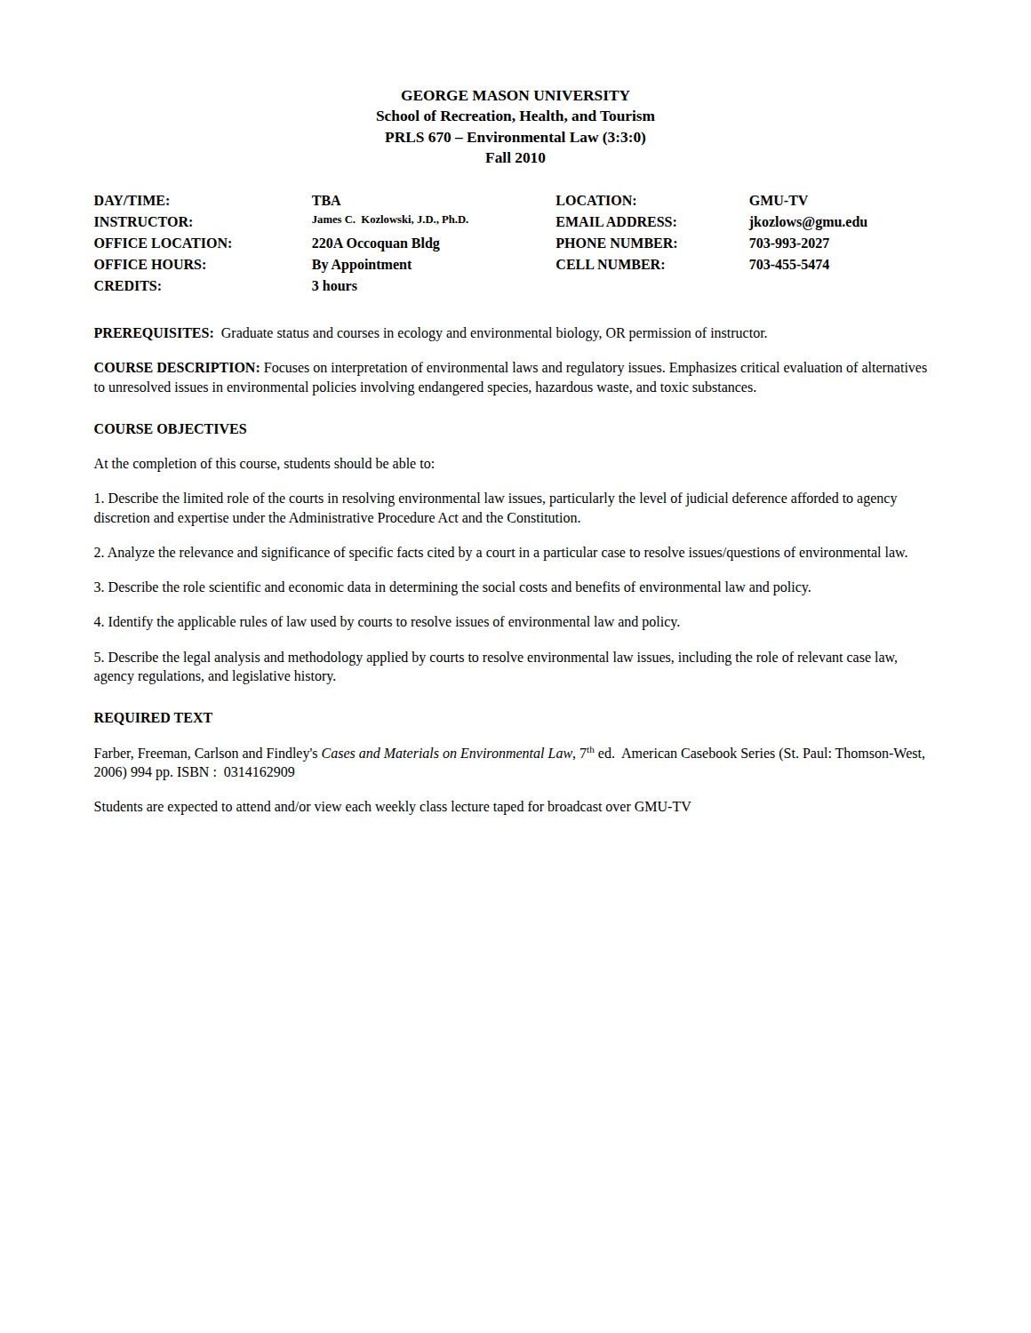GEORGE MASON UNIVERSITY
School of Recreation, Health, and Tourism
PRLS 670 – Environmental Law (3:3:0)
Fall 2010
| DAY/TIME: | TBA | LOCATION: | GMU-TV |
| INSTRUCTOR: | James C. Kozlowski, J.D., Ph.D. | EMAIL ADDRESS: | jkozlows@gmu.edu |
| OFFICE LOCATION: | 220A Occoquan Bldg | PHONE NUMBER: | 703-993-2027 |
| OFFICE HOURS: | By Appointment | CELL NUMBER: | 703-455-5474 |
| CREDITS: | 3 hours | | |
PREREQUISITES: Graduate status and courses in ecology and environmental biology, OR permission of instructor.
COURSE DESCRIPTION: Focuses on interpretation of environmental laws and regulatory issues. Emphasizes critical evaluation of alternatives to unresolved issues in environmental policies involving endangered species, hazardous waste, and toxic substances.
COURSE OBJECTIVES
At the completion of this course, students should be able to:
1. Describe the limited role of the courts in resolving environmental law issues, particularly the level of judicial deference afforded to agency discretion and expertise under the Administrative Procedure Act and the Constitution.
2. Analyze the relevance and significance of specific facts cited by a court in a particular case to resolve issues/questions of environmental law.
3. Describe the role scientific and economic data in determining the social costs and benefits of environmental law and policy.
4. Identify the applicable rules of law used by courts to resolve issues of environmental law and policy.
5. Describe the legal analysis and methodology applied by courts to resolve environmental law issues, including the role of relevant case law, agency regulations, and legislative history.
REQUIRED TEXT
Farber, Freeman, Carlson and Findley's Cases and Materials on Environmental Law, 7th ed. American Casebook Series (St. Paul: Thomson-West, 2006) 994 pp. ISBN : 0314162909
Students are expected to attend and/or view each weekly class lecture taped for broadcast over GMU-TV